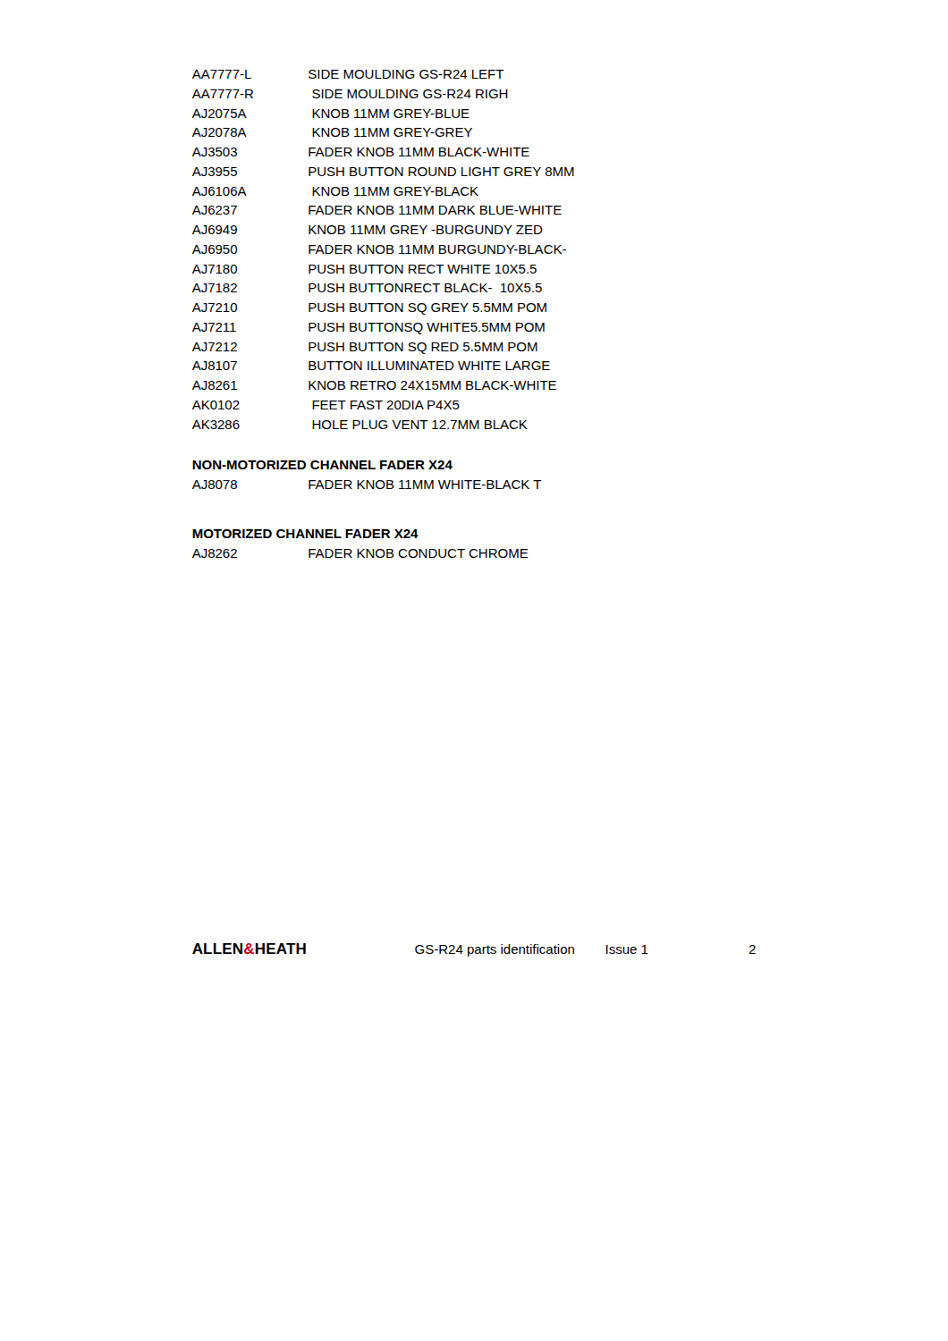| AA7777-L | SIDE MOULDING GS-R24 LEFT |
| AA7777-R | SIDE MOULDING GS-R24 RIGH |
| AJ2075A | KNOB 11MM GREY-BLUE |
| AJ2078A | KNOB 11MM GREY-GREY |
| AJ3503 | FADER KNOB 11MM BLACK-WHITE |
| AJ3955 | PUSH BUTTON ROUND LIGHT GREY 8MM |
| AJ6106A | KNOB 11MM GREY-BLACK |
| AJ6237 | FADER KNOB 11MM DARK BLUE-WHITE |
| AJ6949 | KNOB 11MM GREY -BURGUNDY ZED |
| AJ6950 | FADER KNOB 11MM BURGUNDY-BLACK- |
| AJ7180 | PUSH BUTTON RECT WHITE 10X5.5 |
| AJ7182 | PUSH BUTTONRECT BLACK- 10X5.5 |
| AJ7210 | PUSH BUTTON SQ GREY 5.5MM POM |
| AJ7211 | PUSH BUTTONSQ WHITE5.5MM POM |
| AJ7212 | PUSH BUTTON SQ RED 5.5MM POM |
| AJ8107 | BUTTON ILLUMINATED WHITE LARGE |
| AJ8261 | KNOB RETRO 24X15MM BLACK-WHITE |
| AK0102 | FEET FAST 20DIA P4X5 |
| AK3286 | HOLE PLUG VENT 12.7MM BLACK |
NON-MOTORIZED CHANNEL FADER X24
| AJ8078 | FADER KNOB 11MM WHITE-BLACK T |
MOTORIZED CHANNEL FADER X24
| AJ8262 | FADER KNOB CONDUCT CHROME |
ALLEN&HEATH GS-R24 parts identificationIssue 1 2